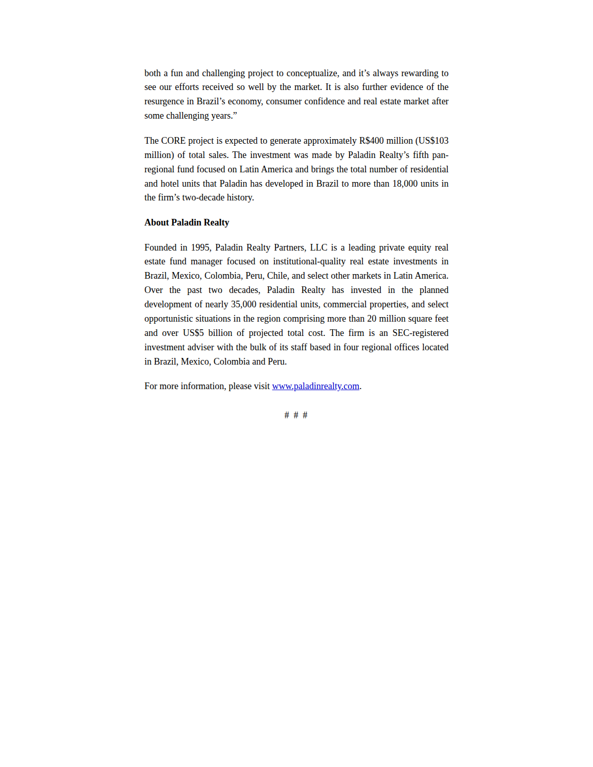both a fun and challenging project to conceptualize, and it’s always rewarding to see our efforts received so well by the market. It is also further evidence of the resurgence in Brazil’s economy, consumer confidence and real estate market after some challenging years.”
The CORE project is expected to generate approximately R$400 million (US$103 million) of total sales. The investment was made by Paladin Realty’s fifth pan-regional fund focused on Latin America and brings the total number of residential and hotel units that Paladin has developed in Brazil to more than 18,000 units in the firm’s two-decade history.
About Paladin Realty
Founded in 1995, Paladin Realty Partners, LLC is a leading private equity real estate fund manager focused on institutional-quality real estate investments in Brazil, Mexico, Colombia, Peru, Chile, and select other markets in Latin America. Over the past two decades, Paladin Realty has invested in the planned development of nearly 35,000 residential units, commercial properties, and select opportunistic situations in the region comprising more than 20 million square feet and over US$5 billion of projected total cost. The firm is an SEC-registered investment adviser with the bulk of its staff based in four regional offices located in Brazil, Mexico, Colombia and Peru.
For more information, please visit www.paladinrealty.com.
# # #